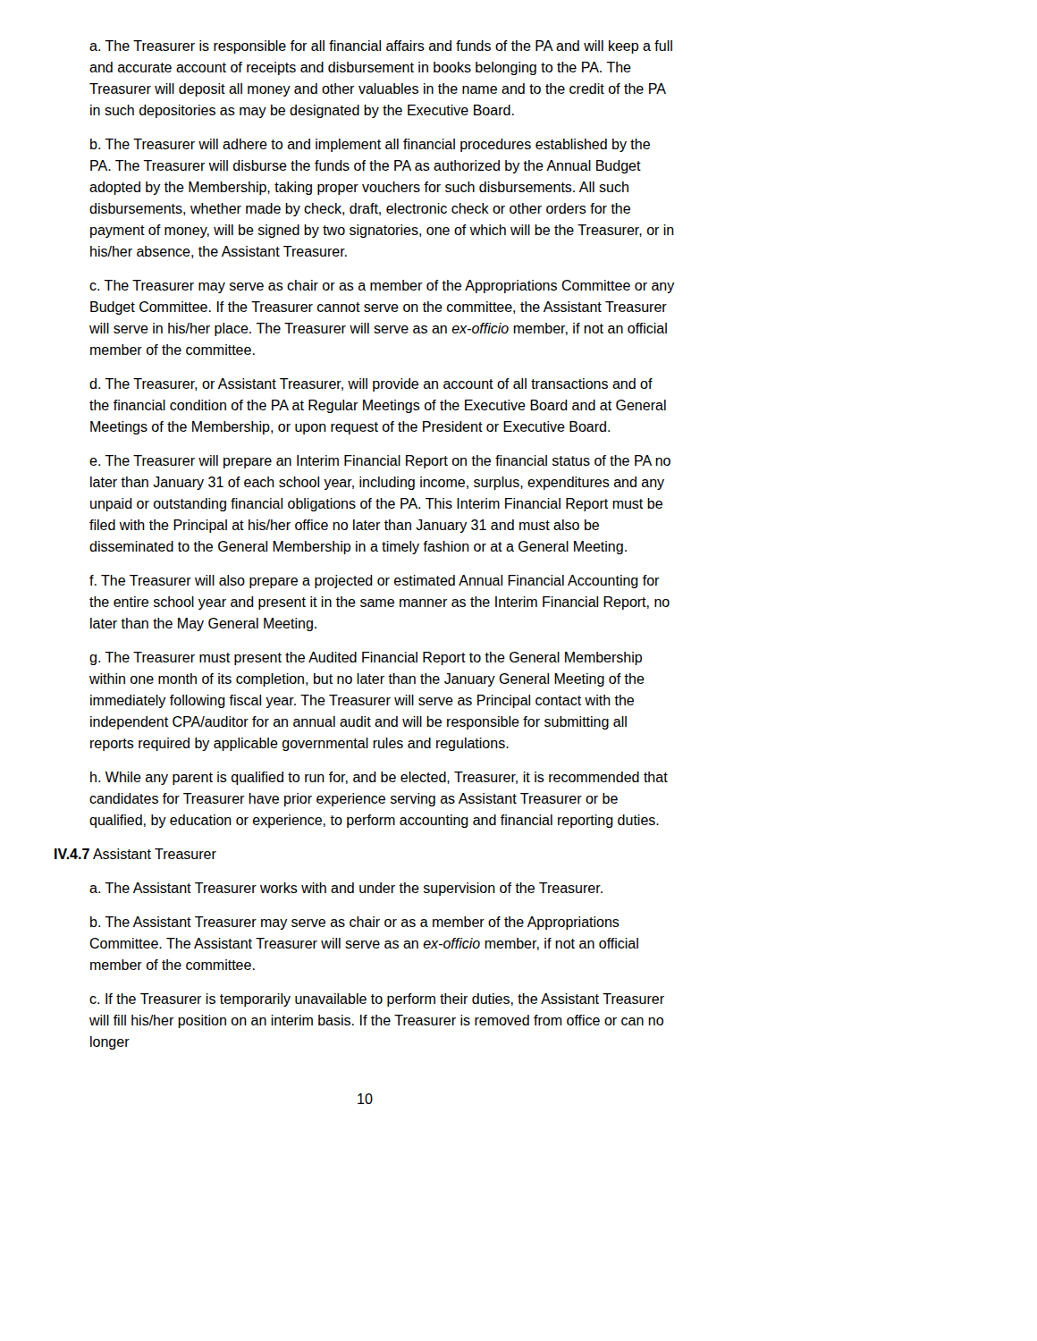a. The Treasurer is responsible for all financial affairs and funds of the PA and will keep a full and accurate account of receipts and disbursement in books belonging to the PA. The Treasurer will deposit all money and other valuables in the name and to the credit of the PA in such depositories as may be designated by the Executive Board.
b. The Treasurer will adhere to and implement all financial procedures established by the PA. The Treasurer will disburse the funds of the PA as authorized by the Annual Budget adopted by the Membership, taking proper vouchers for such disbursements. All such disbursements, whether made by check, draft, electronic check or other orders for the payment of money, will be signed by two signatories, one of which will be the Treasurer, or in his/her absence, the Assistant Treasurer.
c. The Treasurer may serve as chair or as a member of the Appropriations Committee or any Budget Committee. If the Treasurer cannot serve on the committee, the Assistant Treasurer will serve in his/her place. The Treasurer will serve as an ex-officio member, if not an official member of the committee.
d. The Treasurer, or Assistant Treasurer, will provide an account of all transactions and of the financial condition of the PA at Regular Meetings of the Executive Board and at General Meetings of the Membership, or upon request of the President or Executive Board.
e. The Treasurer will prepare an Interim Financial Report on the financial status of the PA no later than January 31 of each school year, including income, surplus, expenditures and any unpaid or outstanding financial obligations of the PA. This Interim Financial Report must be filed with the Principal at his/her office no later than January 31 and must also be disseminated to the General Membership in a timely fashion or at a General Meeting.
f. The Treasurer will also prepare a projected or estimated Annual Financial Accounting for the entire school year and present it in the same manner as the Interim Financial Report, no later than the May General Meeting.
g. The Treasurer must present the Audited Financial Report to the General Membership within one month of its completion, but no later than the January General Meeting of the immediately following fiscal year. The Treasurer will serve as Principal contact with the independent CPA/auditor for an annual audit and will be responsible for submitting all reports required by applicable governmental rules and regulations.
h. While any parent is qualified to run for, and be elected, Treasurer, it is recommended that candidates for Treasurer have prior experience serving as Assistant Treasurer or be qualified, by education or experience, to perform accounting and financial reporting duties.
IV.4.7 Assistant Treasurer
a. The Assistant Treasurer works with and under the supervision of the Treasurer.
b. The Assistant Treasurer may serve as chair or as a member of the Appropriations Committee. The Assistant Treasurer will serve as an ex-officio member, if not an official member of the committee.
c. If the Treasurer is temporarily unavailable to perform their duties, the Assistant Treasurer will fill his/her position on an interim basis. If the Treasurer is removed from office or can no longer
10